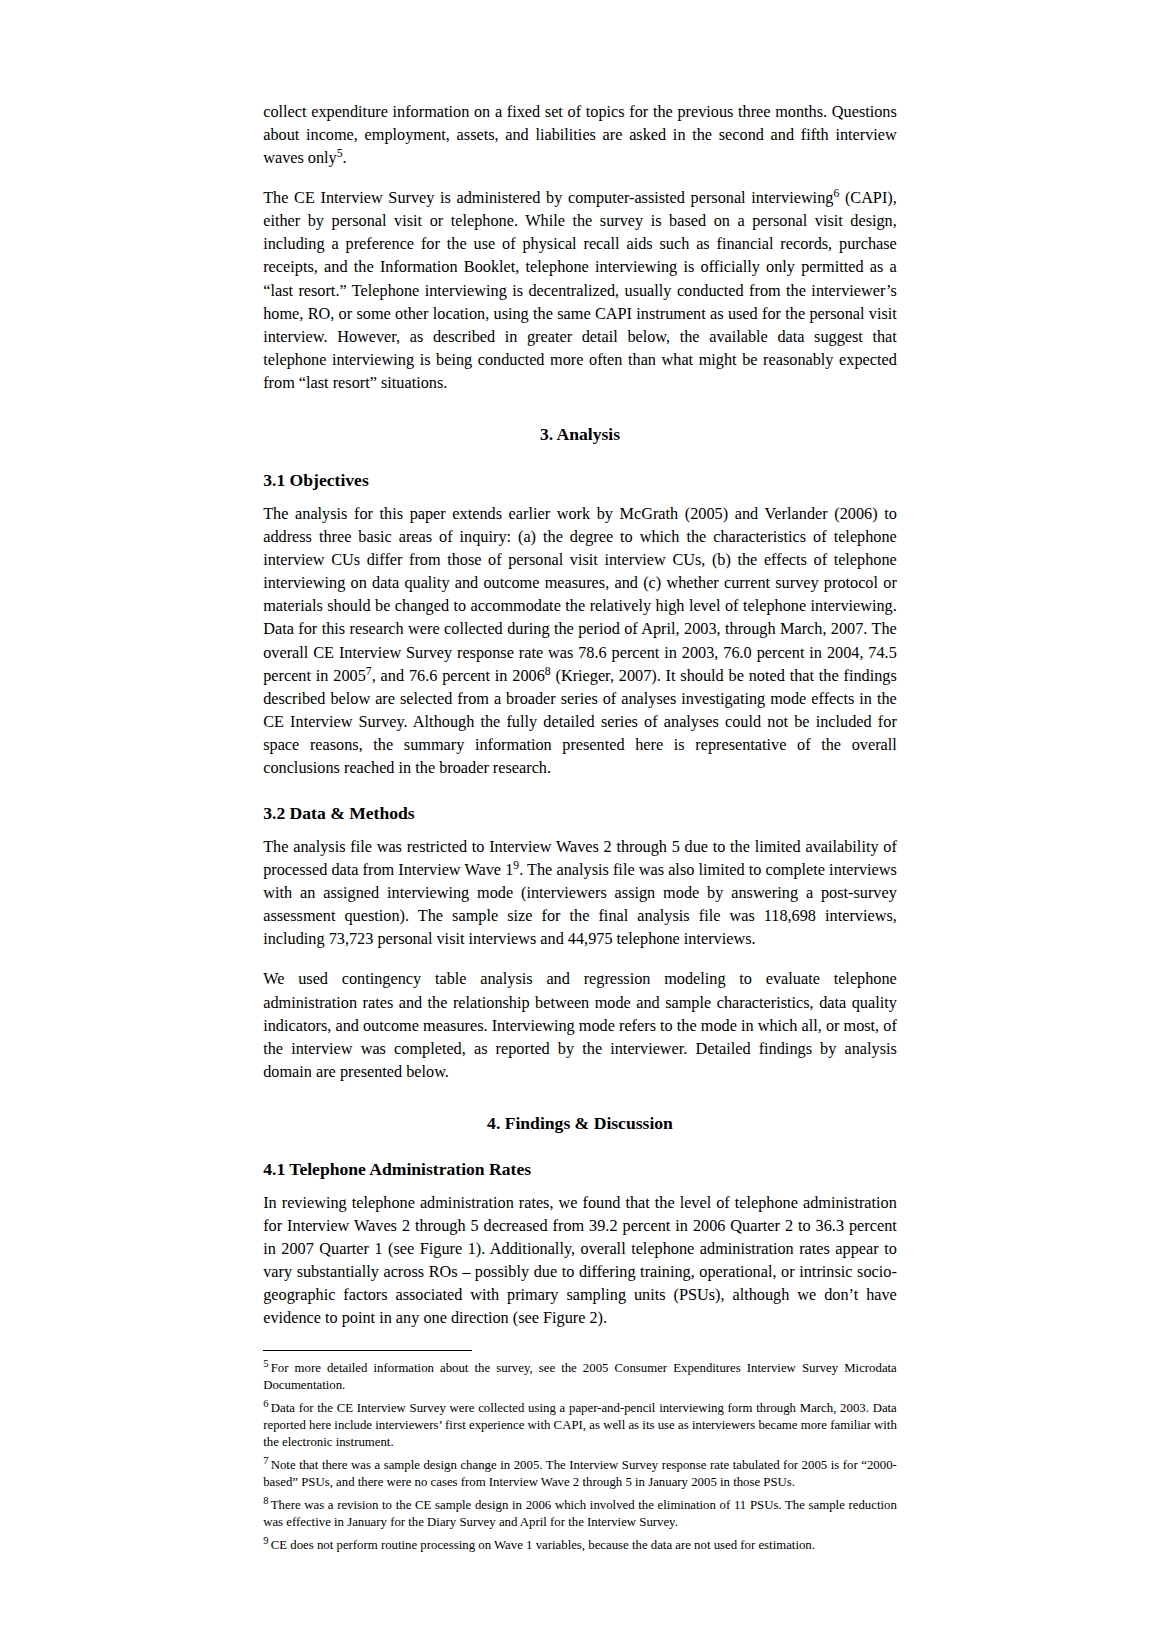collect expenditure information on a fixed set of topics for the previous three months. Questions about income, employment, assets, and liabilities are asked in the second and fifth interview waves only5.
The CE Interview Survey is administered by computer-assisted personal interviewing6 (CAPI), either by personal visit or telephone. While the survey is based on a personal visit design, including a preference for the use of physical recall aids such as financial records, purchase receipts, and the Information Booklet, telephone interviewing is officially only permitted as a “last resort.” Telephone interviewing is decentralized, usually conducted from the interviewer’s home, RO, or some other location, using the same CAPI instrument as used for the personal visit interview. However, as described in greater detail below, the available data suggest that telephone interviewing is being conducted more often than what might be reasonably expected from “last resort” situations.
3. Analysis
3.1 Objectives
The analysis for this paper extends earlier work by McGrath (2005) and Verlander (2006) to address three basic areas of inquiry: (a) the degree to which the characteristics of telephone interview CUs differ from those of personal visit interview CUs, (b) the effects of telephone interviewing on data quality and outcome measures, and (c) whether current survey protocol or materials should be changed to accommodate the relatively high level of telephone interviewing. Data for this research were collected during the period of April, 2003, through March, 2007. The overall CE Interview Survey response rate was 78.6 percent in 2003, 76.0 percent in 2004, 74.5 percent in 20057, and 76.6 percent in 20068 (Krieger, 2007). It should be noted that the findings described below are selected from a broader series of analyses investigating mode effects in the CE Interview Survey. Although the fully detailed series of analyses could not be included for space reasons, the summary information presented here is representative of the overall conclusions reached in the broader research.
3.2 Data & Methods
The analysis file was restricted to Interview Waves 2 through 5 due to the limited availability of processed data from Interview Wave 19. The analysis file was also limited to complete interviews with an assigned interviewing mode (interviewers assign mode by answering a post-survey assessment question). The sample size for the final analysis file was 118,698 interviews, including 73,723 personal visit interviews and 44,975 telephone interviews.
We used contingency table analysis and regression modeling to evaluate telephone administration rates and the relationship between mode and sample characteristics, data quality indicators, and outcome measures. Interviewing mode refers to the mode in which all, or most, of the interview was completed, as reported by the interviewer. Detailed findings by analysis domain are presented below.
4. Findings & Discussion
4.1 Telephone Administration Rates
In reviewing telephone administration rates, we found that the level of telephone administration for Interview Waves 2 through 5 decreased from 39.2 percent in 2006 Quarter 2 to 36.3 percent in 2007 Quarter 1 (see Figure 1). Additionally, overall telephone administration rates appear to vary substantially across ROs – possibly due to differing training, operational, or intrinsic socio-geographic factors associated with primary sampling units (PSUs), although we don’t have evidence to point in any one direction (see Figure 2).
5 For more detailed information about the survey, see the 2005 Consumer Expenditures Interview Survey Microdata Documentation.
6 Data for the CE Interview Survey were collected using a paper-and-pencil interviewing form through March, 2003. Data reported here include interviewers’ first experience with CAPI, as well as its use as interviewers became more familiar with the electronic instrument.
7 Note that there was a sample design change in 2005. The Interview Survey response rate tabulated for 2005 is for “2000-based” PSUs, and there were no cases from Interview Wave 2 through 5 in January 2005 in those PSUs.
8 There was a revision to the CE sample design in 2006 which involved the elimination of 11 PSUs. The sample reduction was effective in January for the Diary Survey and April for the Interview Survey.
9 CE does not perform routine processing on Wave 1 variables, because the data are not used for estimation.